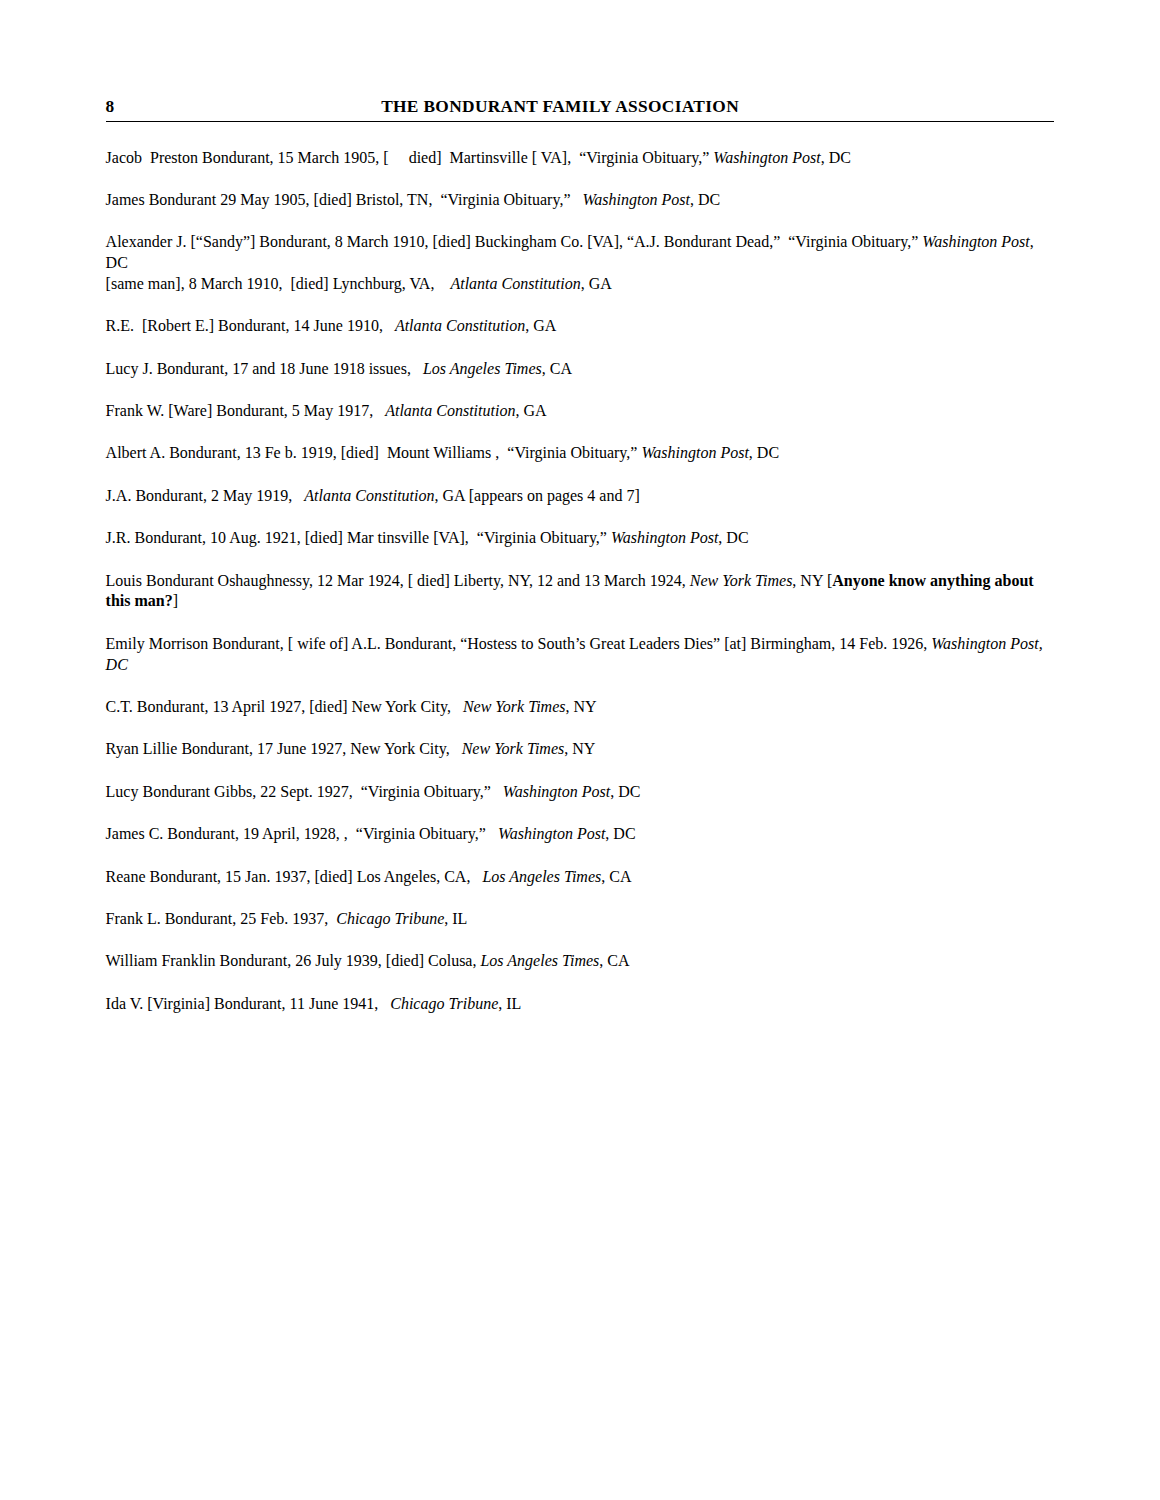8
THE BONDURANT FAMILY ASSOCIATION
Jacob Preston Bondurant, 15 March 1905, [ died] Martinsville [ VA], “Virginia Obituary,” Washington Post, DC
James Bondurant 29 May 1905, [died] Bristol, TN, “Virginia Obituary,” Washington Post, DC
Alexander J. [“Sandy”] Bondurant, 8 March 1910, [died] Buckingham Co. [VA], “A.J. Bondurant Dead,” “Virginia Obituary,” Washington Post, DC
[same man], 8 March 1910, [died] Lynchburg, VA, Atlanta Constitution, GA
R.E. [Robert E.] Bondurant, 14 June 1910, Atlanta Constitution, GA
Lucy J. Bondurant, 17 and 18 June 1918 issues, Los Angeles Times, CA
Frank W. [Ware] Bondurant, 5 May 1917, Atlanta Constitution, GA
Albert A. Bondurant, 13 Fe b. 1919, [died] Mount Williams , “Virginia Obituary,” Washington Post, DC
J.A. Bondurant, 2 May 1919, Atlanta Constitution, GA [appears on pages 4 and 7]
J.R. Bondurant, 10 Aug. 1921, [died] Mar tinsville [VA], “Virginia Obituary,” Washington Post, DC
Louis Bondurant Oshaughnessy, 12 Mar 1924, [ died] Liberty, NY, 12 and 13 March 1924, New York Times, NY [Anyone know anything about this man?]
Emily Morrison Bondurant, [ wife of] A.L. Bondurant, “Hostess to South’s Great Leaders Dies” [at] Birmingham, 14 Feb. 1926, Washington Post, DC
C.T. Bondurant, 13 April 1927, [died] New York City, New York Times, NY
Ryan Lillie Bondurant, 17 June 1927, New York City, New York Times, NY
Lucy Bondurant Gibbs, 22 Sept. 1927, “Virginia Obituary,” Washington Post, DC
James C. Bondurant, 19 April, 1928, , “Virginia Obituary,” Washington Post, DC
Reane Bondurant, 15 Jan. 1937, [died] Los Angeles, CA, Los Angeles Times, CA
Frank L. Bondurant, 25 Feb. 1937, Chicago Tribune, IL
William Franklin Bondurant, 26 July 1939, [died] Colusa, Los Angeles Times, CA
Ida V. [Virginia] Bondurant, 11 June 1941, Chicago Tribune, IL